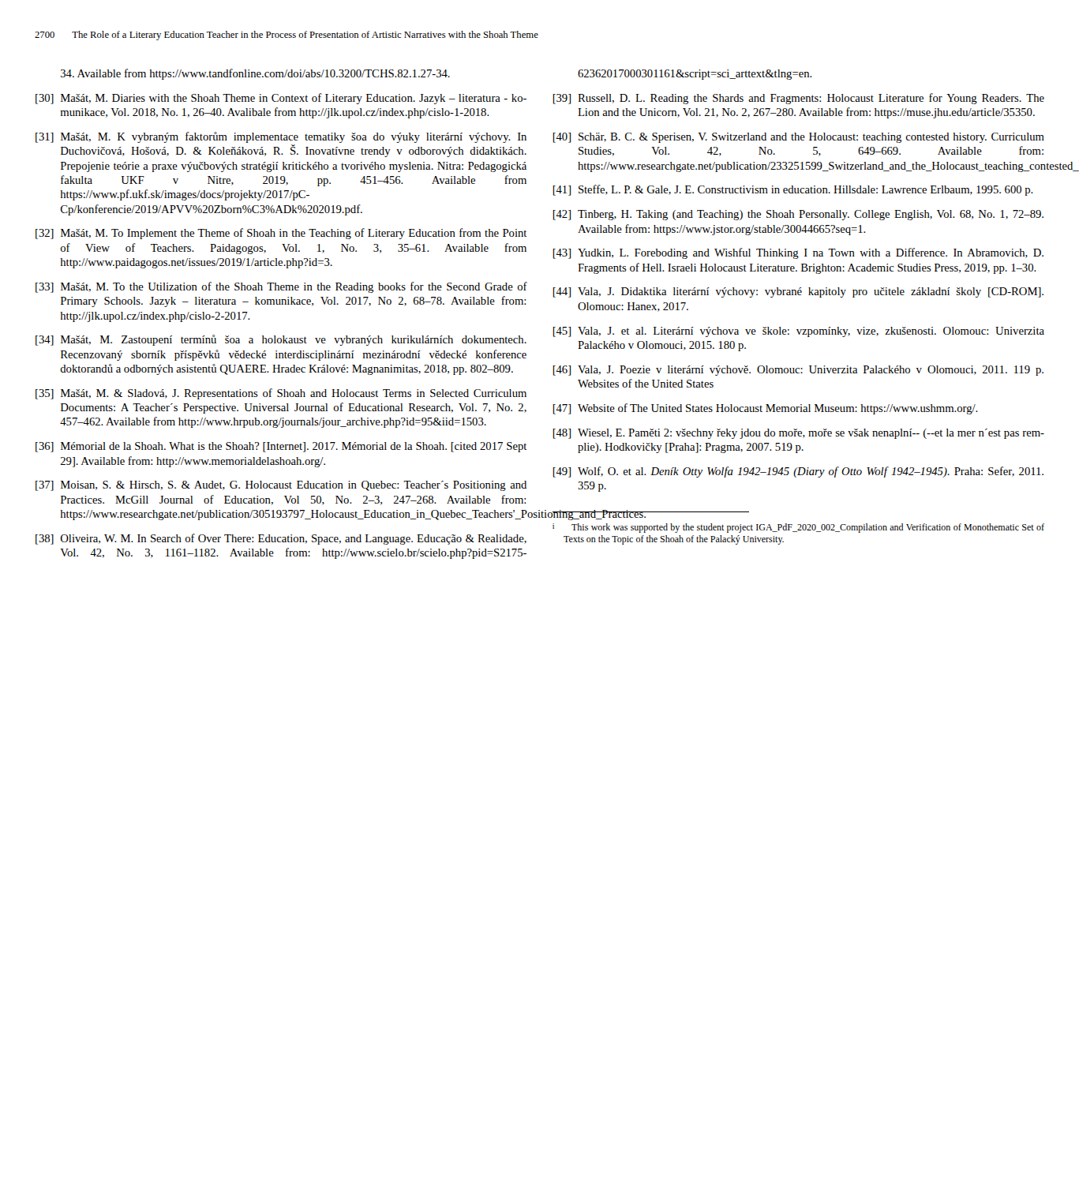2700 The Role of a Literary Education Teacher in the Process of Presentation of Artistic Narratives with the Shoah Theme
34. Available from https://www.tandfonline.com/doi/abs/10.3200/TCHS.82.1.27-34.
[30] Mašát, M. Diaries with the Shoah Theme in Context of Literary Education. Jazyk – literatura - komunikace, Vol. 2018, No. 1, 26–40. Avalibale from http://jlk.upol.cz/index.php/cislo-1-2018.
[31] Mašát, M. K vybraným faktorům implementace tematiky šoa do výuky literární výchovy. In Duchovičová, Hošová, D. & Koleňáková, R. Š. Inovatívne trendy v odborových didaktikách. Prepojenie teórie a praxe výučbových stratégií kritického a tvorivého myslenia. Nitra: Pedagogická fakulta UKF v Nitre, 2019, pp. 451–456. Available from https://www.pf.ukf.sk/images/docs/projekty/2017/pC-Cp/konferencie/2019/APVV%20Zborn%C3%ADk%202019.pdf.
[32] Mašát, M. To Implement the Theme of Shoah in the Teaching of Literary Education from the Point of View of Teachers. Paidagogos, Vol. 1, No. 3, 35–61. Available from http://www.paidagogos.net/issues/2019/1/article.php?id=3.
[33] Mašát, M. To the Utilization of the Shoah Theme in the Reading books for the Second Grade of Primary Schools. Jazyk – literatura – komunikace, Vol. 2017, No 2, 68–78. Available from: http://jlk.upol.cz/index.php/cislo-2-2017.
[34] Mašát, M. Zastoupení termínů šoa a holokaust ve vybraných kurikulárních dokumentech. Recenzovaný sborník příspěvků vědecké interdisciplinární mezinárodní vědecké konference doktorandů a odborných asistentů QUAERE. Hradec Králové: Magnanimitas, 2018, pp. 802–809.
[35] Mašát, M. & Sladová, J. Representations of Shoah and Holocaust Terms in Selected Curriculum Documents: A Teacher´s Perspective. Universal Journal of Educational Research, Vol. 7, No. 2, 457–462. Available from http://www.hrpub.org/journals/jour_archive.php?id=95&iid=1503.
[36] Mémorial de la Shoah. What is the Shoah? [Internet]. 2017. Mémorial de la Shoah. [cited 2017 Sept 29]. Available from: http://www.memorialdelashoah.org/.
[37] Moisan, S. & Hirsch, S. & Audet, G. Holocaust Education in Quebec: Teacher´s Positioning and Practices. McGill Journal of Education, Vol 50, No. 2–3, 247–268. Available from: https://www.researchgate.net/publication/305193797_Holocaust_Education_in_Quebec_Teachers'_Positioning_and_Practices.
[38] Oliveira, W. M. In Search of Over There: Education, Space, and Language. Educação & Realidade, Vol. 42, No. 3, 1161–1182. Available from: http://www.scielo.br/scielo.php?pid=S2175-62362017000301161&script=sci_arttext&tlng=en.
[39] Russell, D. L. Reading the Shards and Fragments: Holocaust Literature for Young Readers. The Lion and the Unicorn, Vol. 21, No. 2, 267–280. Available from: https://muse.jhu.edu/article/35350.
[40] Schär, B. C. & Sperisen, V. Switzerland and the Holocaust: teaching contested history. Curriculum Studies, Vol. 42, No. 5, 649–669. Available from: https://www.researchgate.net/publication/233251599_Switzerland_and_the_Holocaust_teaching_contested_history.
[41] Steffe, L. P. & Gale, J. E. Constructivism in education. Hillsdale: Lawrence Erlbaum, 1995. 600 p.
[42] Tinberg, H. Taking (and Teaching) the Shoah Personally. College English, Vol. 68, No. 1, 72–89. Available from: https://www.jstor.org/stable/30044665?seq=1.
[43] Yudkin, L. Foreboding and Wishful Thinking I na Town with a Difference. In Abramovich, D. Fragments of Hell. Israeli Holocaust Literature. Brighton: Academic Studies Press, 2019, pp. 1–30.
[44] Vala, J. Didaktika literární výchovy: vybrané kapitoly pro učitele základní školy [CD-ROM]. Olomouc: Hanex, 2017.
[45] Vala, J. et al. Literární výchova ve škole: vzpomínky, vize, zkušenosti. Olomouc: Univerzita Palackého v Olomouci, 2015. 180 p.
[46] Vala, J. Poezie v literární výchově. Olomouc: Univerzita Palackého v Olomouci, 2011. 119 p. Websites of the United States
[47] Website of The United States Holocaust Memorial Museum: https://www.ushmm.org/.
[48] Wiesel, E. Paměti 2: všechny řeky jdou do moře, moře se však nenaplní-- (--et la mer n´est pas remplie). Hodkovičky [Praha]: Pragma, 2007. 519 p.
[49] Wolf, O. et al. Deník Otty Wolfa 1942–1945 (Diary of Otto Wolf 1942–1945). Praha: Sefer, 2011. 359 p.
i This work was supported by the student project IGA_PdF_2020_002_Compilation and Verification of Monothematic Set of Texts on the Topic of the Shoah of the Palacký University.